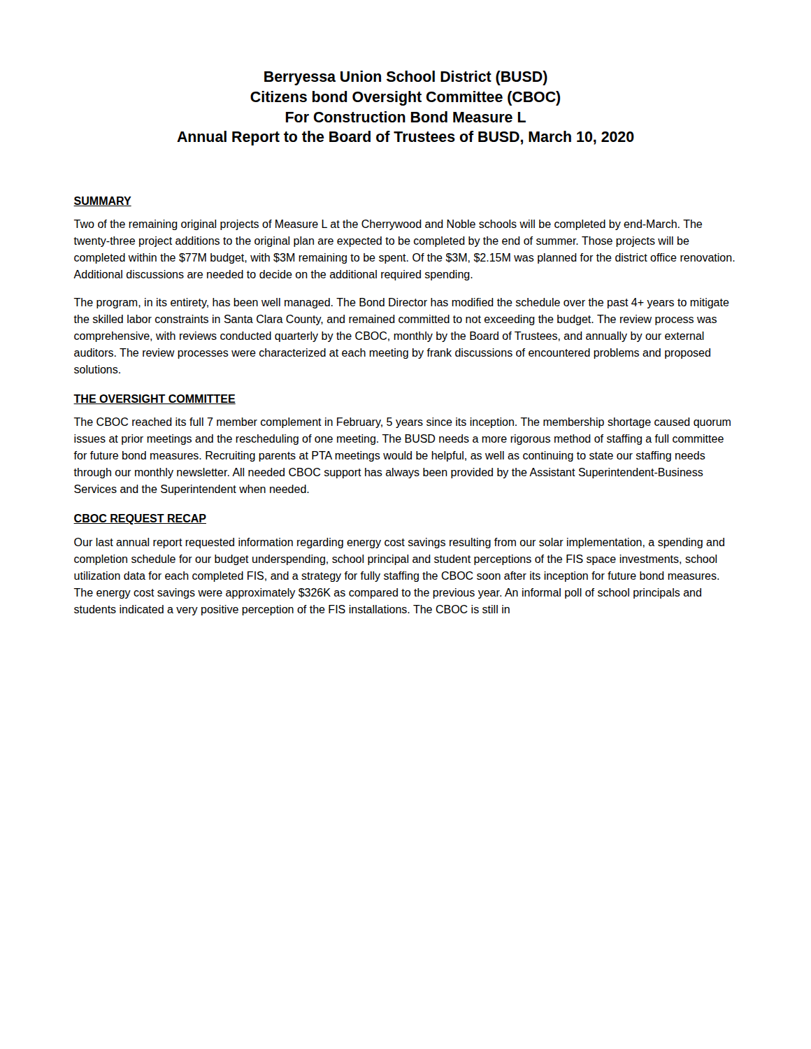Berryessa Union School District (BUSD) Citizens bond Oversight Committee (CBOC) For Construction Bond Measure L Annual Report to the Board of Trustees of BUSD, March 10, 2020
SUMMARY
Two of the remaining original projects of Measure L at the Cherrywood and Noble schools will be completed by end-March. The twenty-three project additions to the original plan are expected to be completed by the end of summer. Those projects will be completed within the $77M budget, with $3M remaining to be spent. Of the $3M, $2.15M was planned for the district office renovation. Additional discussions are needed to decide on the additional required spending.
The program, in its entirety, has been well managed. The Bond Director has modified the schedule over the past 4+ years to mitigate the skilled labor constraints in Santa Clara County, and remained committed to not exceeding the budget. The review process was comprehensive, with reviews conducted quarterly by the CBOC, monthly by the Board of Trustees, and annually by our external auditors. The review processes were characterized at each meeting by frank discussions of encountered problems and proposed solutions.
THE OVERSIGHT COMMITTEE
The CBOC reached its full 7 member complement in February, 5 years since its inception. The membership shortage caused quorum issues at prior meetings and the rescheduling of one meeting. The BUSD needs a more rigorous method of staffing a full committee for future bond measures. Recruiting parents at PTA meetings would be helpful, as well as continuing to state our staffing needs through our monthly newsletter. All needed CBOC support has always been provided by the Assistant Superintendent-Business Services and the Superintendent when needed.
CBOC REQUEST RECAP
Our last annual report requested information regarding energy cost savings resulting from our solar implementation, a spending and completion schedule for our budget underspending, school principal and student perceptions of the FIS space investments, school utilization data for each completed FIS, and a strategy for fully staffing the CBOC soon after its inception for future bond measures. The energy cost savings were approximately $326K as compared to the previous year. An informal poll of school principals and students indicated a very positive perception of the FIS installations. The CBOC is still in